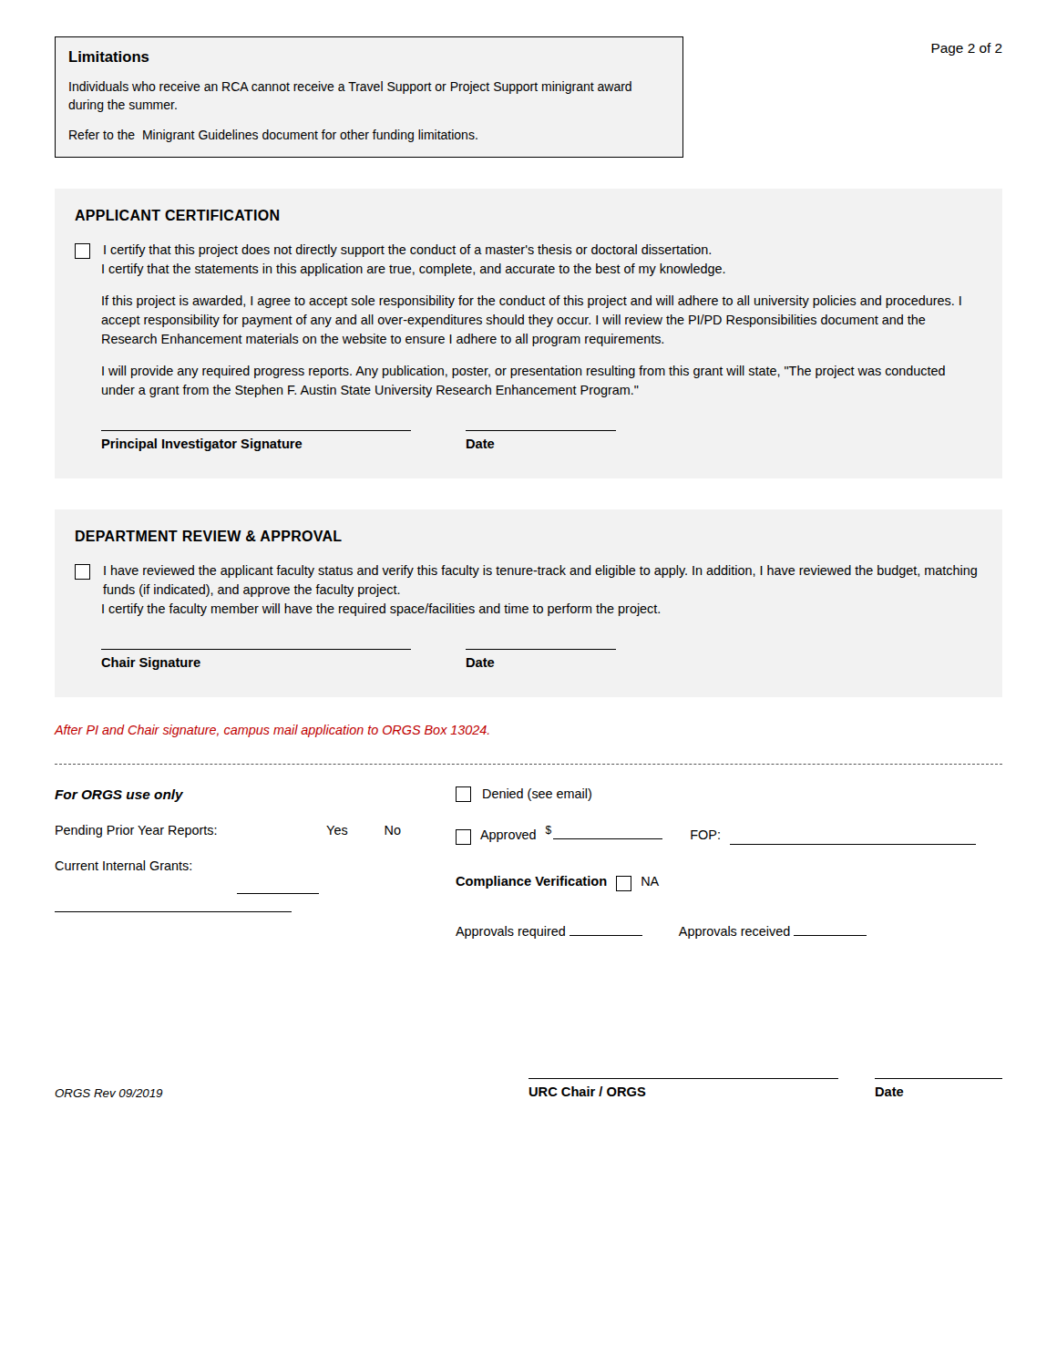Limitations
Individuals who receive an RCA cannot receive a Travel Support or Project Support minigrant award during the summer.
Refer to the Minigrant Guidelines document for other funding limitations.
Page 2 of 2
APPLICANT CERTIFICATION
I certify that this project does not directly support the conduct of a master's thesis or doctoral dissertation.
I certify that the statements in this application are true, complete, and accurate to the best of my knowledge.
If this project is awarded, I agree to accept sole responsibility for the conduct of this project and will adhere to all university policies and procedures. I accept responsibility for payment of any and all over-expenditures should they occur. I will review the PI/PD Responsibilities document and the Research Enhancement materials on the website to ensure I adhere to all program requirements.
I will provide any required progress reports. Any publication, poster, or presentation resulting from this grant will state, "The project was conducted under a grant from the Stephen F. Austin State University Research Enhancement Program."
Principal Investigator Signature
Date
DEPARTMENT REVIEW & APPROVAL
I have reviewed the applicant faculty status and verify this faculty is tenure-track and eligible to apply. In addition, I have reviewed the budget, matching funds (if indicated), and approve the faculty project.
I certify the faculty member will have the required space/facilities and time to perform the project.
Chair Signature
Date
After PI and Chair signature, campus mail application to ORGS Box 13024.
For ORGS use only
Pending Prior Year Reports: Yes No
Current Internal Grants:
Denied (see email)
Approved $ FOP:
Compliance Verification
NA
Approvals required Approvals received
ORGS Rev 09/2019
URC Chair / ORGS
Date